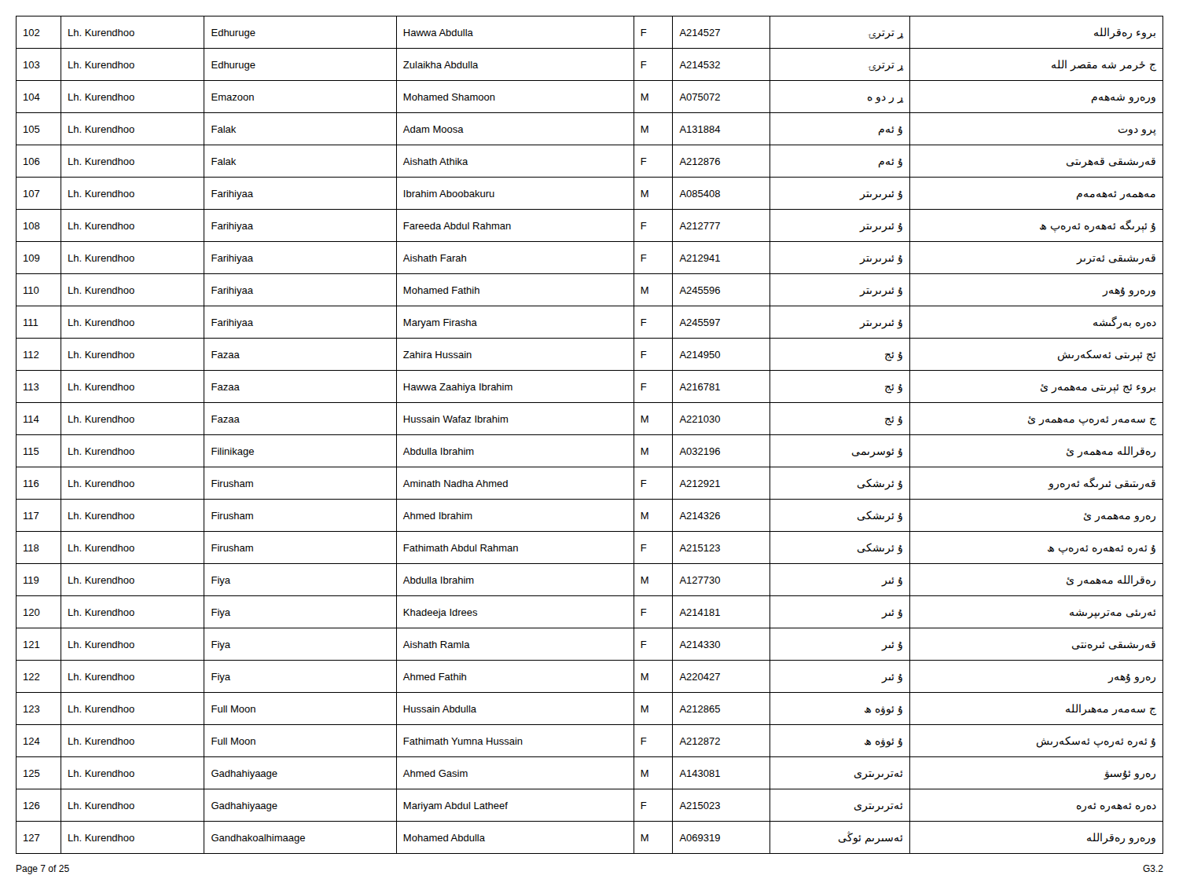| 102 | Lh. Kurendhoo | Edhuruge | Hawwa Abdulla | F | A214527 | ړ ترترۍ | بروء رەقراللە |
| 103 | Lh. Kurendhoo | Edhuruge | Zulaikha Abdulla | F | A214532 | ړ ترترۍ | ج ځرمر شه مقصر الله |
| 104 | Lh. Kurendhoo | Emazoon | Mohamed Shamoon | M | A075072 | ړ ر دو ه | ورەرو شەھەم |
| 105 | Lh. Kurendhoo | Falak | Adam Moosa | M | A131884 | ۇ ئەم | پرو دوت |
| 106 | Lh. Kurendhoo | Falak | Aishath Athika | F | A212876 | ۇ ئەم | قەرىشىقى قەھرىتى |
| 107 | Lh. Kurendhoo | Farihiyaa | Ibrahim Aboobakuru | M | A085408 | ۇ ئىرىرىتر | مەھمەر ئەھەمەم |
| 108 | Lh. Kurendhoo | Farihiyaa | Fareeda Abdul Rahman | F | A212777 | ۇ ئىرىرىتر | ۇ ئېرىگە ئەھەرە ئەرەپ ھ |
| 109 | Lh. Kurendhoo | Farihiyaa | Aishath Farah | F | A212941 | ۇ ئىرىرىتر | قەرىشىقى ئەترىر |
| 110 | Lh. Kurendhoo | Farihiyaa | Mohamed Fathih | M | A245596 | ۇ ئىرىرىتر | ورەرو ۇھەر |
| 111 | Lh. Kurendhoo | Farihiyaa | Maryam Firasha | F | A245597 | ۇ ئىرىرىتر | دەرە بەرگىشە |
| 112 | Lh. Kurendhoo | Fazaa | Zahira Hussain | F | A214950 | ۇ ئج | ئج ئېرىتى ئەسكەرىش |
| 113 | Lh. Kurendhoo | Fazaa | Hawwa Zaahiya Ibrahim | F | A216781 | ۇ ئج | بروء ئج ئېرىتى مەھمەر ئ |
| 114 | Lh. Kurendhoo | Fazaa | Hussain Wafaz Ibrahim | M | A221030 | ۇ ئج | ج سەمەر ئەرەپ مەھمەر ئ |
| 115 | Lh. Kurendhoo | Filinikage | Abdulla Ibrahim | M | A032196 | ۇ ئوسرىمى | رەقراللە مەھمەر ئ |
| 116 | Lh. Kurendhoo | Firusham | Aminath Nadha Ahmed | F | A212921 | ۇ ئرىشكى | قەرىتىقى ئىرىگە ئەرەرو |
| 117 | Lh. Kurendhoo | Firusham | Ahmed Ibrahim | M | A214326 | ۇ ئرىشكى | رەرو مەھمەر ئ |
| 118 | Lh. Kurendhoo | Firusham | Fathimath Abdul Rahman | F | A215123 | ۇ ئرىشكى | ۇ ئەرە ئەھەرە ئەرەپ ھ |
| 119 | Lh. Kurendhoo | Fiya | Abdulla Ibrahim | M | A127730 | ۇ ئىر | رەقراللە مەھمەر ئ |
| 120 | Lh. Kurendhoo | Fiya | Khadeeja Idrees | F | A214181 | ۇ ئىر | ئەرىئى مەترىپرىشە |
| 121 | Lh. Kurendhoo | Fiya | Aishath Ramla | F | A214330 | ۇ ئىر | قەرىشىقى ئىرەنتى |
| 122 | Lh. Kurendhoo | Fiya | Ahmed Fathih | M | A220427 | ۇ ئىر | رەرو ۇھەر |
| 123 | Lh. Kurendhoo | Full Moon | Hussain Abdulla | M | A212865 | ۇ ئوۋە ھ | ج سەمەر مەھىراللە |
| 124 | Lh. Kurendhoo | Full Moon | Fathimath Yumna Hussain | F | A212872 | ۇ ئوۋە ھ | ۇ ئەرە ئەرەپ ئەسكەرىش |
| 125 | Lh. Kurendhoo | Gadhahiyaage | Ahmed Gasim | M | A143081 | ئەترىرىترى | رەرو ئۇسىۋ |
| 126 | Lh. Kurendhoo | Gadhahiyaage | Mariyam Abdul Latheef | F | A215023 | ئەترىرىترى | دەرە ئەھەرە ئەرە |
| 127 | Lh. Kurendhoo | Gandhakoalhimaage | Mohamed Abdulla | M | A069319 | ئەسىرىم ئوڭى | ورەرو رەقراللە |
Page 7 of 25 G3.2